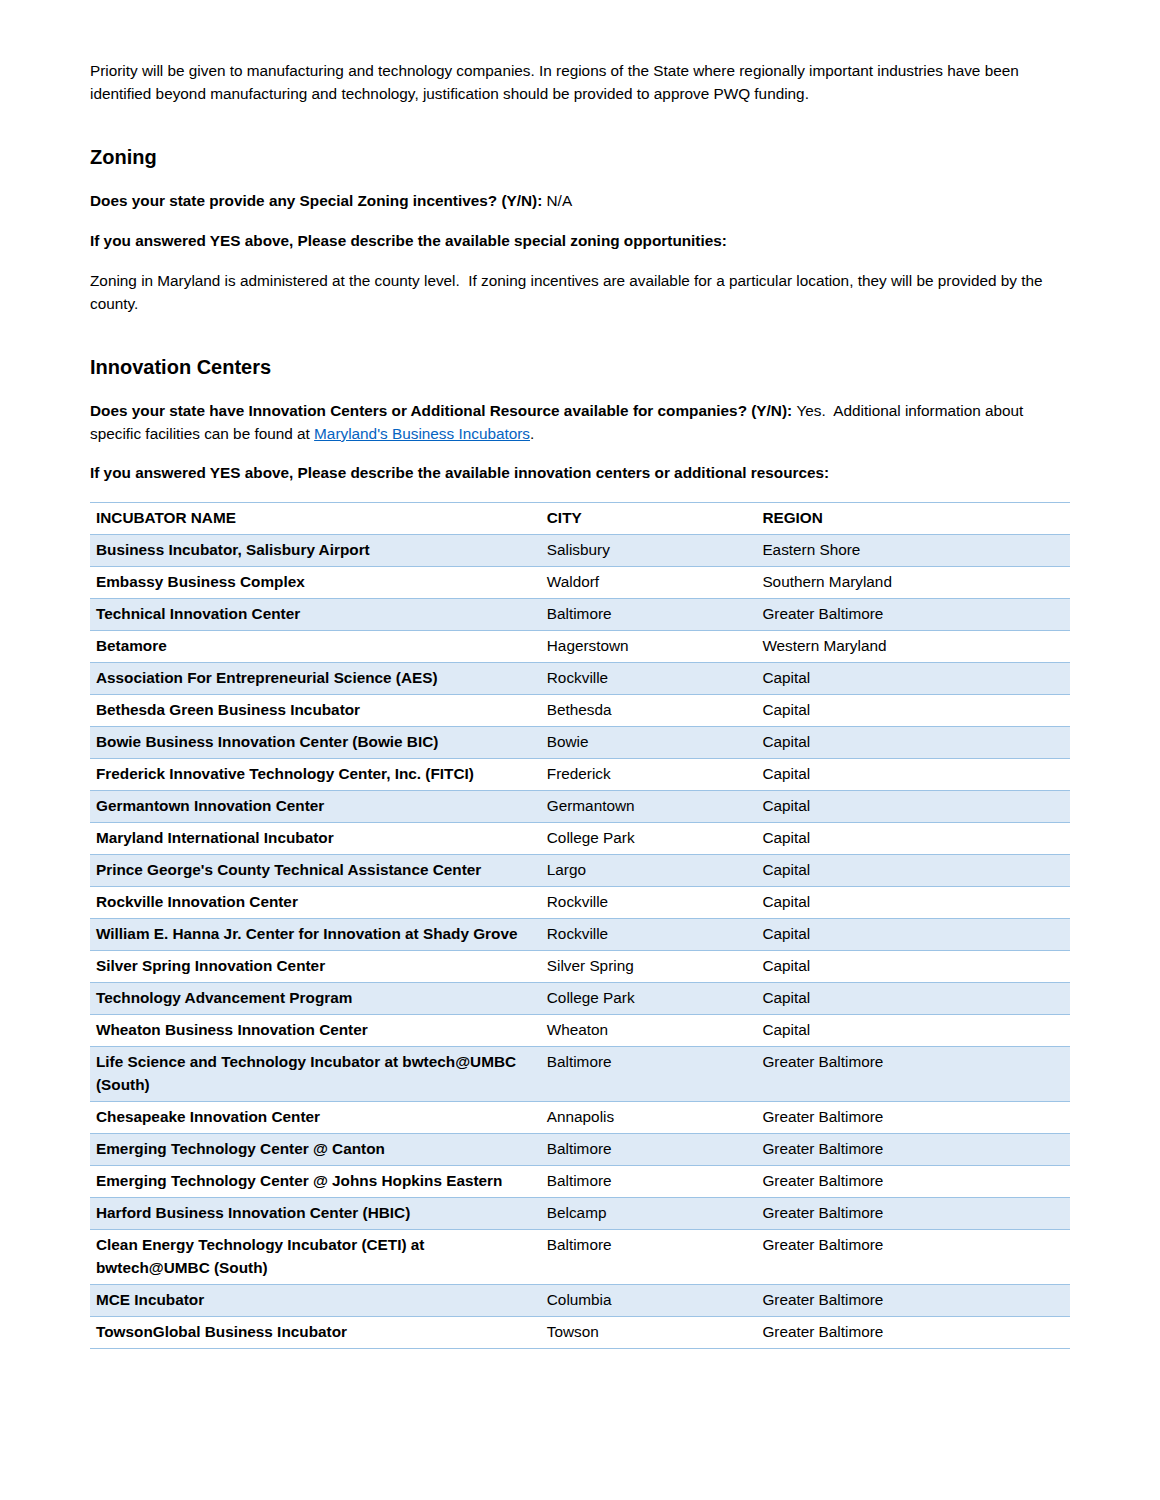Priority will be given to manufacturing and technology companies. In regions of the State where regionally important industries have been identified beyond manufacturing and technology, justification should be provided to approve PWQ funding.
Zoning
Does your state provide any Special Zoning incentives? (Y/N): N/A
If you answered YES above, Please describe the available special zoning opportunities:
Zoning in Maryland is administered at the county level. If zoning incentives are available for a particular location, they will be provided by the county.
Innovation Centers
Does your state have Innovation Centers or Additional Resource available for companies? (Y/N): Yes. Additional information about specific facilities can be found at Maryland's Business Incubators.
If you answered YES above, Please describe the available innovation centers or additional resources:
| INCUBATOR NAME | CITY | REGION |
| --- | --- | --- |
| Business Incubator, Salisbury Airport | Salisbury | Eastern Shore |
| Embassy Business Complex | Waldorf | Southern Maryland |
| Technical Innovation Center | Baltimore | Greater Baltimore |
| Betamore | Hagerstown | Western Maryland |
| Association For Entrepreneurial Science (AES) | Rockville | Capital |
| Bethesda Green Business Incubator | Bethesda | Capital |
| Bowie Business Innovation Center (Bowie BIC) | Bowie | Capital |
| Frederick Innovative Technology Center, Inc. (FITCI) | Frederick | Capital |
| Germantown Innovation Center | Germantown | Capital |
| Maryland International Incubator | College Park | Capital |
| Prince George's County Technical Assistance Center | Largo | Capital |
| Rockville Innovation Center | Rockville | Capital |
| William E. Hanna Jr. Center for Innovation at Shady Grove | Rockville | Capital |
| Silver Spring Innovation Center | Silver Spring | Capital |
| Technology Advancement Program | College Park | Capital |
| Wheaton Business Innovation Center | Wheaton | Capital |
| Life Science and Technology Incubator at bwtech@UMBC (South) | Baltimore | Greater Baltimore |
| Chesapeake Innovation Center | Annapolis | Greater Baltimore |
| Emerging Technology Center @ Canton | Baltimore | Greater Baltimore |
| Emerging Technology Center @ Johns Hopkins Eastern | Baltimore | Greater Baltimore |
| Harford Business Innovation Center (HBIC) | Belcamp | Greater Baltimore |
| Clean Energy Technology Incubator (CETI) at bwtech@UMBC (South) | Baltimore | Greater Baltimore |
| MCE Incubator | Columbia | Greater Baltimore |
| TowsonGlobal Business Incubator | Towson | Greater Baltimore |